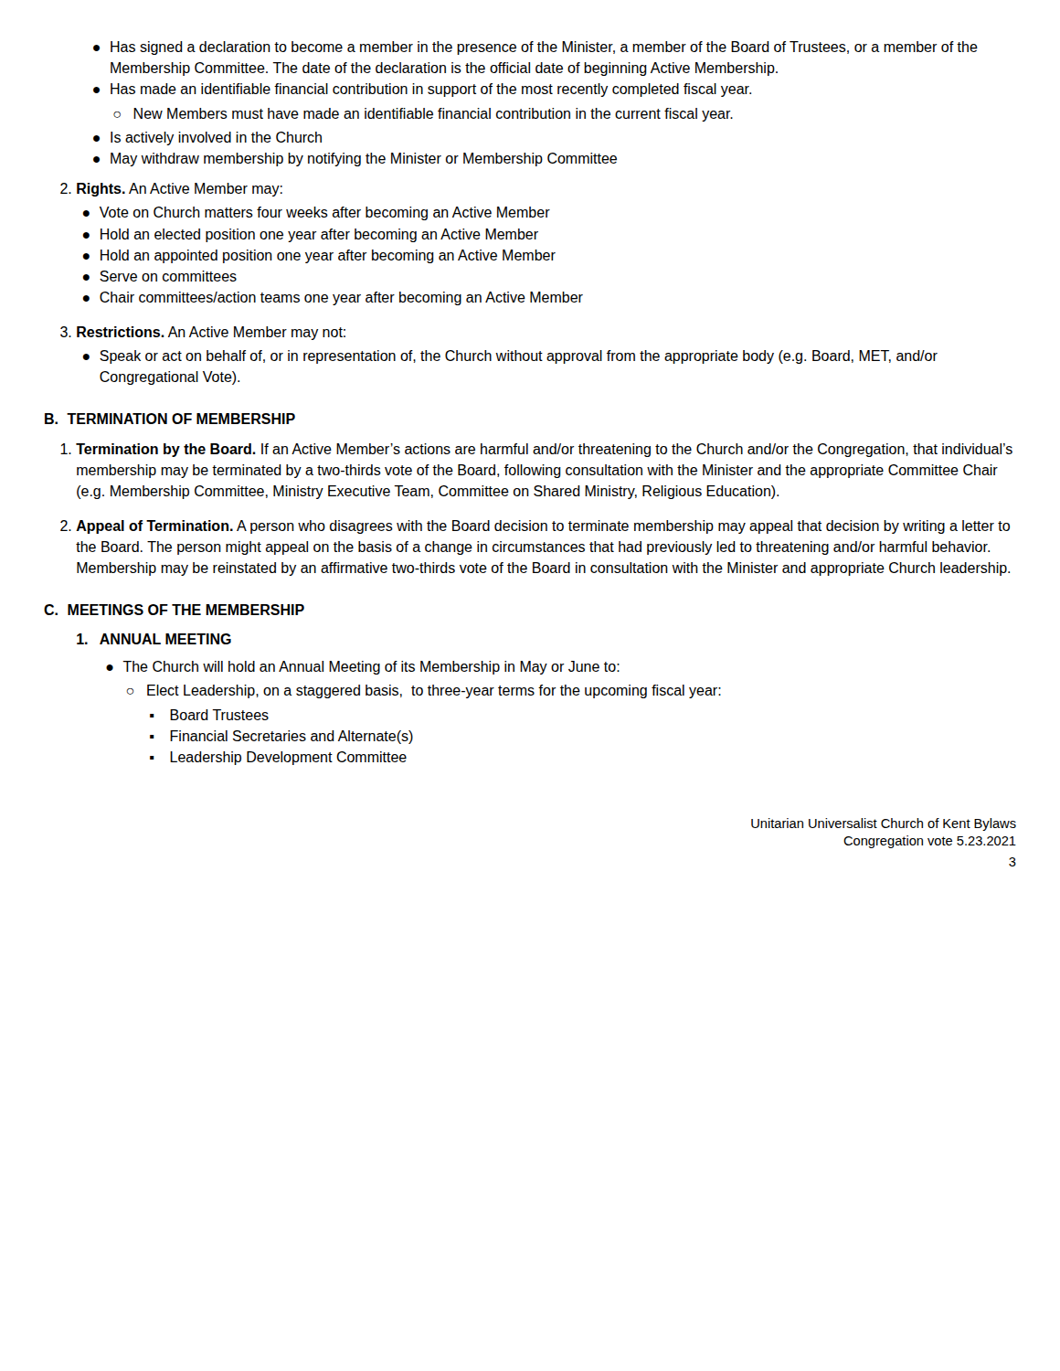Has signed a declaration to become a member in the presence of the Minister, a member of the Board of Trustees, or a member of the Membership Committee. The date of the declaration is the official date of beginning Active Membership.
Has made an identifiable financial contribution in support of the most recently completed fiscal year.
New Members must have made an identifiable financial contribution in the current fiscal year.
Is actively involved in the Church
May withdraw membership by notifying the Minister or Membership Committee
Rights. An Active Member may:
Vote on Church matters four weeks after becoming an Active Member
Hold an elected position one year after becoming an Active Member
Hold an appointed position one year after becoming an Active Member
Serve on committees
Chair committees/action teams one year after becoming an Active Member
Restrictions. An Active Member may not:
Speak or act on behalf of, or in representation of, the Church without approval from the appropriate body (e.g. Board, MET, and/or Congregational Vote).
B. TERMINATION OF MEMBERSHIP
Termination by the Board. If an Active Member’s actions are harmful and/or threatening to the Church and/or the Congregation, that individual’s membership may be terminated by a two-thirds vote of the Board, following consultation with the Minister and the appropriate Committee Chair (e.g. Membership Committee, Ministry Executive Team, Committee on Shared Ministry, Religious Education).
Appeal of Termination. A person who disagrees with the Board decision to terminate membership may appeal that decision by writing a letter to the Board. The person might appeal on the basis of a change in circumstances that had previously led to threatening and/or harmful behavior. Membership may be reinstated by an affirmative two-thirds vote of the Board in consultation with the Minister and appropriate Church leadership.
C. MEETINGS OF THE MEMBERSHIP
1. ANNUAL MEETING
The Church will hold an Annual Meeting of its Membership in May or June to:
Elect Leadership, on a staggered basis, to three-year terms for the upcoming fiscal year:
Board Trustees
Financial Secretaries and Alternate(s)
Leadership Development Committee
Unitarian Universalist Church of Kent Bylaws
Congregation vote 5.23.2021
3